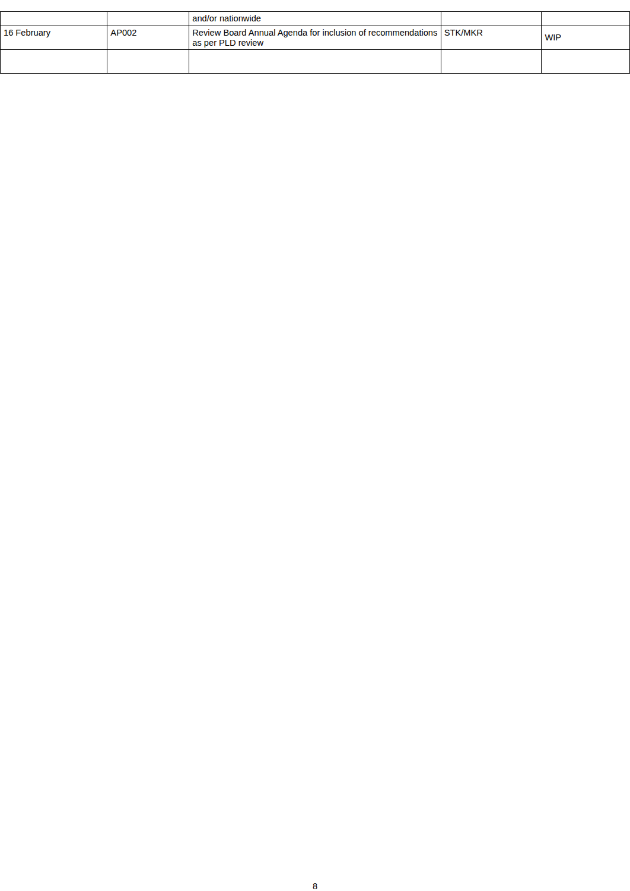| | | and/or nationwide | | |
| 16 February | AP002 | Review Board Annual Agenda for inclusion of recommendations as per PLD review | STK/MKR | WIP |
8